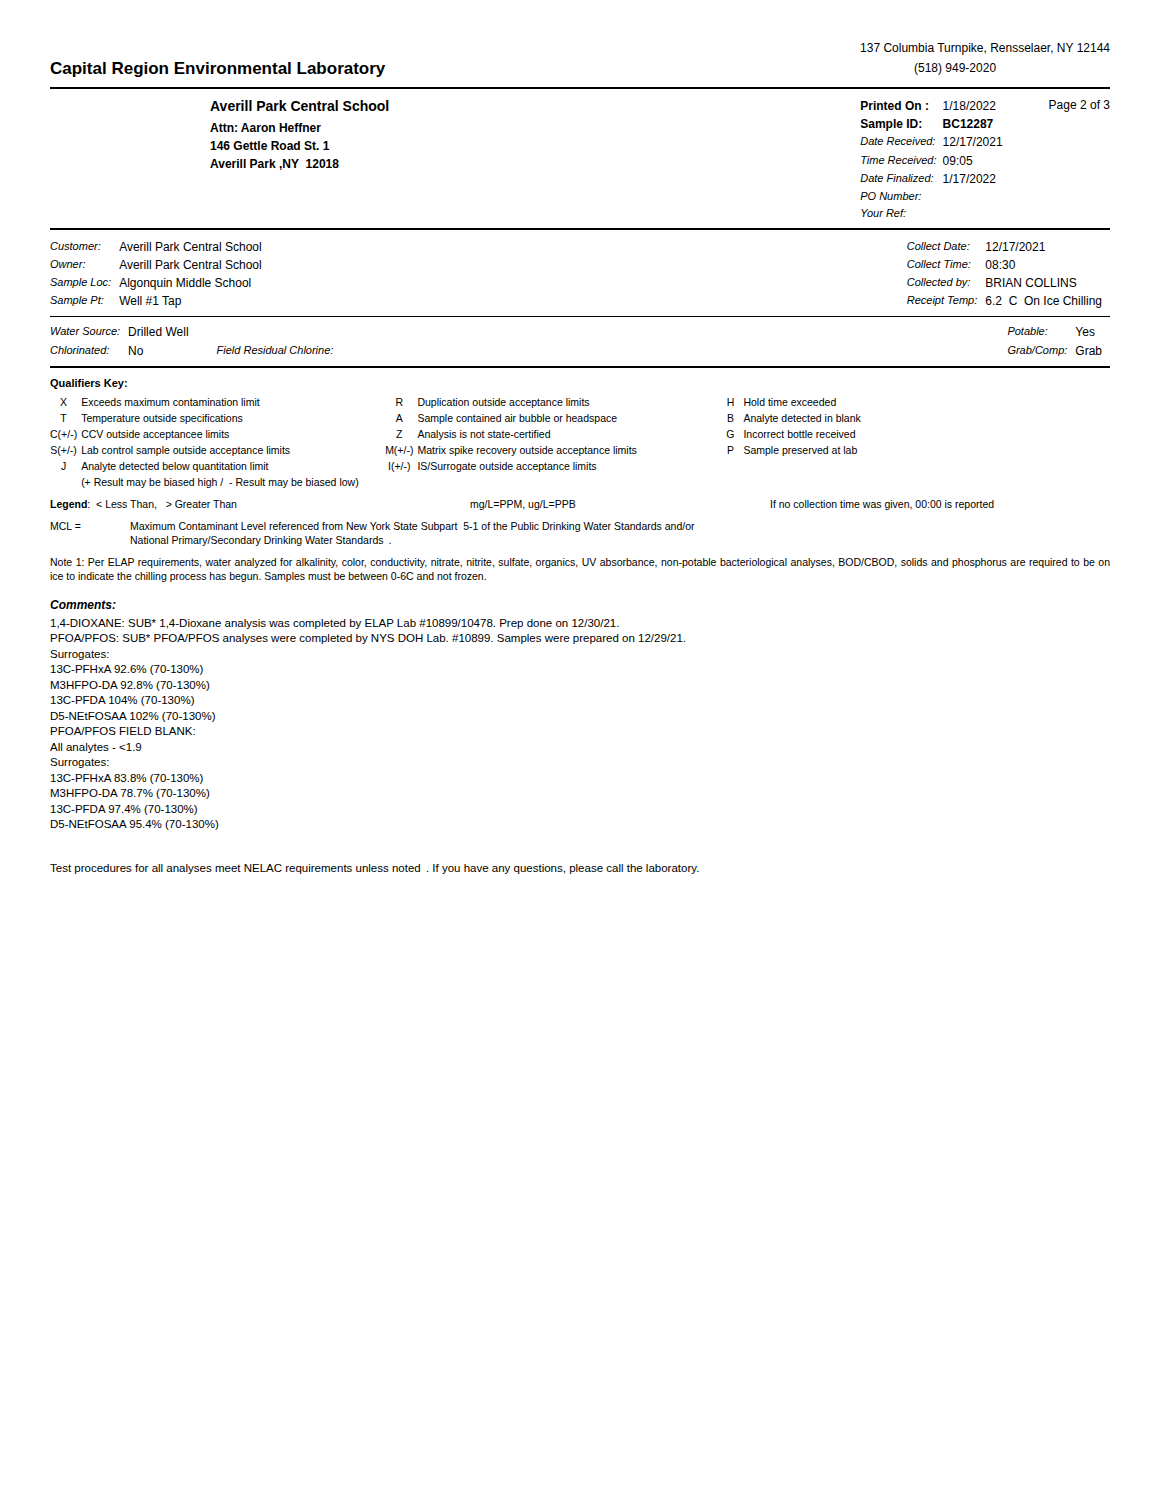Capital Region Environmental Laboratory
137 Columbia Turnpike, Rensselaer, NY 12144
(518) 949-2020
Averill Park Central School
Attn: Aaron Heffner
146 Gettle Road St. 1
Averill Park ,NY 12018
| Printed On : | 1/18/2022 |
| Sample ID: | BC12287 |
| Date Received: | 12/17/2021 |
| Time Received: | 09:05 |
| Date Finalized: | 1/17/2022 |
| PO Number: | |
| Your Ref: | |
Page 2 of 3
| Customer: | Averill Park Central School |
| Owner: | Averill Park Central School |
| Sample Loc: | Algonquin Middle School |
| Sample Pt: | Well #1 Tap |
| Collect Date: | 12/17/2021 |
| Collect Time: | 08:30 |
| Collected by: | BRIAN COLLINS |
| Receipt Temp: | 6.2 C On Ice Chilling |
| Water Source: | Drilled Well | |
| Chlorinated: | No | Field Residual Chlorine: |
| Potable: | Yes |
| Grab/Comp: | Grab |
Qualifiers Key:
| X | Exceeds maximum contamination limit | R | Duplication outside acceptance limits | H | Hold time exceeded |
| T | Temperature outside specifications | A | Sample contained air bubble or headspace | B | Analyte detected in blank |
| C(+/-) | CCV outside acceptancee limits | Z | Analysis is not state-certified | G | Incorrect bottle received |
| S(+/-) | Lab control sample outside acceptance limits | M(+/-) | Matrix spike recovery outside acceptance limits | P | Sample preserved at lab |
| J | Analyte detected below quantitation limit | I(+/-) | IS/Surrogate outside acceptance limits | | |
| | (+ Result may be biased high / - Result may be biased low) | | | | |
Legend: < Less Than, > Greater Than
mg/L=PPM, ug/L=PPB
If no collection time was given, 00:00 is reported
MCL =
Maximum Contaminant Level referenced from New York State Subpart 5-1 of the Public Drinking Water Standards and/or
National Primary/Secondary Drinking Water Standards .
Note 1: Per ELAP requirements, water analyzed for alkalinity, color, conductivity, nitrate, nitrite, sulfate, organics, UV absorbance, non-potable bacteriological analyses, BOD/CBOD, solids and phosphorus are required to be on ice to indicate the chilling process has begun. Samples must be between 0-6C and not frozen.
Comments:
1,4-DIOXANE: SUB* 1,4-Dioxane analysis was completed by ELAP Lab #10899/10478. Prep done on 12/30/21.
PFOA/PFOS: SUB* PFOA/PFOS analyses were completed by NYS DOH Lab. #10899. Samples were prepared on 12/29/21.
Surrogates:
13C-PFHxA 92.6% (70-130%)
M3HFPO-DA 92.8% (70-130%)
13C-PFDA 104% (70-130%)
D5-NEtFOSAA 102% (70-130%)
PFOA/PFOS FIELD BLANK:
All analytes - <1.9
Surrogates:
13C-PFHxA 83.8% (70-130%)
M3HFPO-DA 78.7% (70-130%)
13C-PFDA 97.4% (70-130%)
D5-NEtFOSAA 95.4% (70-130%)
Test procedures for all analyses meet NELAC requirements unless noted . If you have any questions, please call the laboratory.